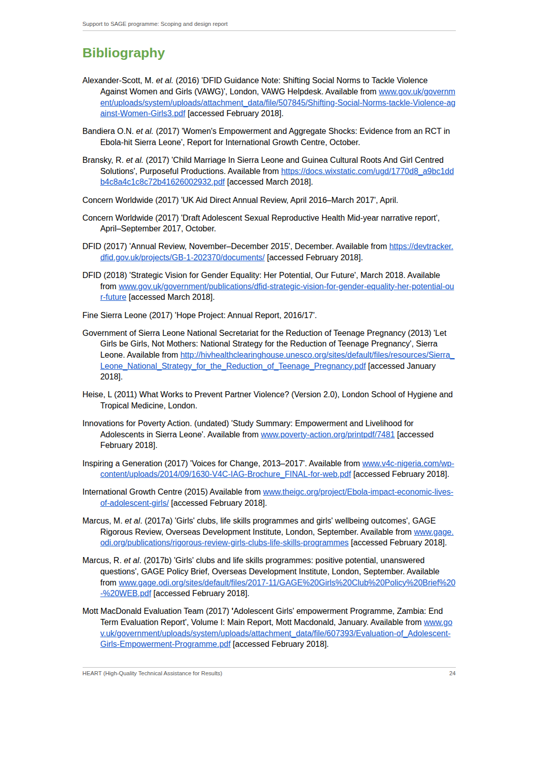Support to SAGE programme: Scoping and design report
Bibliography
Alexander-Scott, M. et al. (2016) 'DFID Guidance Note: Shifting Social Norms to Tackle Violence Against Women and Girls (VAWG)', London, VAWG Helpdesk. Available from www.gov.uk/government/uploads/system/uploads/attachment_data/file/507845/Shifting-Social-Norms-tackle-Violence-against-Women-Girls3.pdf [accessed February 2018].
Bandiera O.N. et al. (2017) 'Women's Empowerment and Aggregate Shocks: Evidence from an RCT in Ebola-hit Sierra Leone', Report for International Growth Centre, October.
Bransky, R. et al. (2017) 'Child Marriage In Sierra Leone and Guinea Cultural Roots And Girl Centred Solutions', Purposeful Productions. Available from https://docs.wixstatic.com/ugd/1770d8_a9bc1ddb4c8a4c1c8c72b41626002932.pdf [accessed March 2018].
Concern Worldwide (2017) 'UK Aid Direct Annual Review, April 2016–March 2017', April.
Concern Worldwide (2017) 'Draft Adolescent Sexual Reproductive Health Mid-year narrative report', April–September 2017, October.
DFID (2017) 'Annual Review, November–December 2015', December. Available from https://devtracker.dfid.gov.uk/projects/GB-1-202370/documents/ [accessed February 2018].
DFID (2018) 'Strategic Vision for Gender Equality: Her Potential, Our Future', March 2018. Available from www.gov.uk/government/publications/dfid-strategic-vision-for-gender-equality-her-potential-our-future [accessed March 2018].
Fine Sierra Leone (2017) 'Hope Project: Annual Report, 2016/17'.
Government of Sierra Leone National Secretariat for the Reduction of Teenage Pregnancy (2013) 'Let Girls be Girls, Not Mothers: National Strategy for the Reduction of Teenage Pregnancy', Sierra Leone. Available from http://hivhealthclearinghouse.unesco.org/sites/default/files/resources/Sierra_Leone_National_Strategy_for_the_Reduction_of_Teenage_Pregnancy.pdf [accessed January 2018].
Heise, L (2011) What Works to Prevent Partner Violence? (Version 2.0), London School of Hygiene and Tropical Medicine, London.
Innovations for Poverty Action. (undated) 'Study Summary: Empowerment and Livelihood for Adolescents in Sierra Leone'. Available from www.poverty-action.org/printpdf/7481 [accessed February 2018].
Inspiring a Generation (2017) 'Voices for Change, 2013–2017'. Available from www.v4c-nigeria.com/wp-content/uploads/2014/09/1630-V4C-IAG-Brochure_FINAL-for-web.pdf [accessed February 2018].
International Growth Centre (2015) Available from www.theigc.org/project/Ebola-impact-economic-lives-of-adolescent-girls/ [accessed February 2018].
Marcus, M. et al. (2017a) 'Girls' clubs, life skills programmes and girls' wellbeing outcomes', GAGE Rigorous Review, Overseas Development Institute, London, September. Available from www.gage.odi.org/publications/rigorous-review-girls-clubs-life-skills-programmes [accessed February 2018].
Marcus, R. et al. (2017b) 'Girls' clubs and life skills programmes: positive potential, unanswered questions', GAGE Policy Brief, Overseas Development Institute, London, September. Available from www.gage.odi.org/sites/default/files/2017-11/GAGE%20Girls%20Club%20Policy%20Brief%20-%20WEB.pdf [accessed February 2018].
Mott MacDonald Evaluation Team (2017) 'Adolescent Girls' empowerment Programme, Zambia: End Term Evaluation Report', Volume I: Main Report, Mott Macdonald, January. Available from www.gov.uk/government/uploads/system/uploads/attachment_data/file/607393/Evaluation-of_Adolescent-Girls-Empowerment-Programme.pdf [accessed February 2018].
HEART (High-Quality Technical Assistance for Results) 24